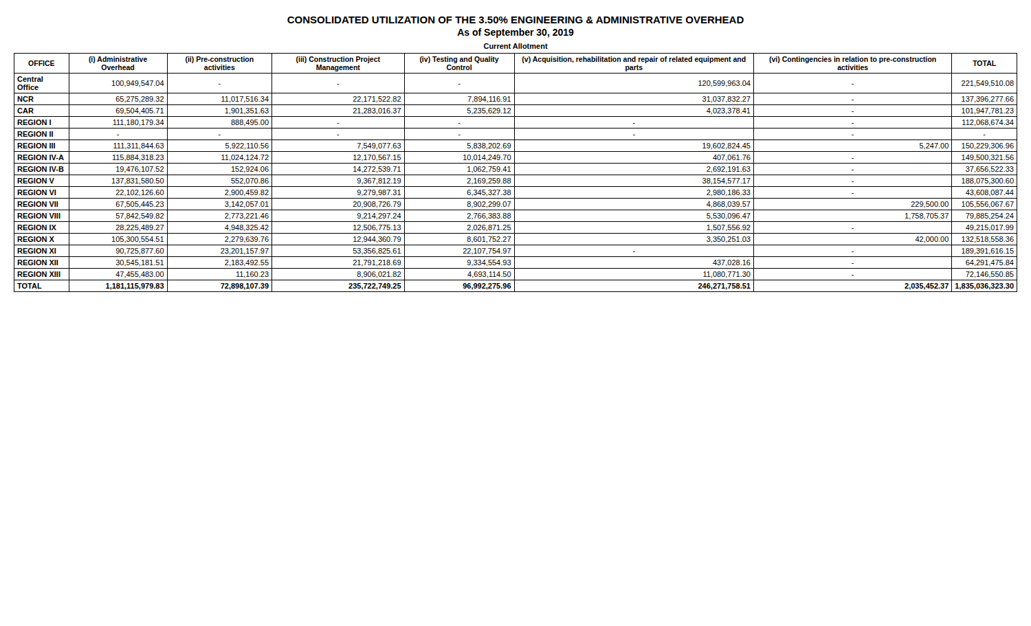CONSOLIDATED UTILIZATION OF THE 3.50% ENGINEERING & ADMINISTRATIVE OVERHEAD
As of September 30, 2019
Current Allotment
| OFFICE | (i) Administrative Overhead | (ii) Pre-construction activities | (iii) Construction Project Management | (iv) Testing and Quality Control | (v) Acquisition, rehabilitation and repair of related equipment and parts | (vi) Contingencies in relation to pre-construction activities | TOTAL |
| --- | --- | --- | --- | --- | --- | --- | --- |
| Central Office | 100,949,547.04 | - | - | - | 120,599,963.04 | - | 221,549,510.08 |
| NCR | 65,275,289.32 | 11,017,516.34 | 22,171,522.82 | 7,894,116.91 | 31,037,832.27 | - | 137,396,277.66 |
| CAR | 69,504,405.71 | 1,901,351.63 | 21,283,016.37 | 5,235,629.12 | 4,023,378.41 | - | 101,947,781.23 |
| REGION I | 111,180,179.34 | 888,495.00 | - | - | - | - | 112,068,674.34 |
| REGION II | - | - | - | - | - | - | - |
| REGION III | 111,311,844.63 | 5,922,110.56 | 7,549,077.63 | 5,838,202.69 | 19,602,824.45 | 5,247.00 | 150,229,306.96 |
| REGION IV-A | 115,884,318.23 | 11,024,124.72 | 12,170,567.15 | 10,014,249.70 | 407,061.76 | - | 149,500,321.56 |
| REGION IV-B | 19,476,107.52 | 152,924.06 | 14,272,539.71 | 1,062,759.41 | 2,692,191.63 | - | 37,656,522.33 |
| REGION V | 137,831,580.50 | 552,070.86 | 9,367,812.19 | 2,169,259.88 | 38,154,577.17 | - | 188,075,300.60 |
| REGION VI | 22,102,126.60 | 2,900,459.82 | 9,279,987.31 | 6,345,327.38 | 2,980,186.33 | - | 43,608,087.44 |
| REGION VII | 67,505,445.23 | 3,142,057.01 | 20,908,726.79 | 8,902,299.07 | 4,868,039.57 | 229,500.00 | 105,556,067.67 |
| REGION VIII | 57,842,549.82 | 2,773,221.46 | 9,214,297.24 | 2,766,383.88 | 5,530,096.47 | 1,758,705.37 | 79,885,254.24 |
| REGION IX | 28,225,489.27 | 4,948,325.42 | 12,506,775.13 | 2,026,871.25 | 1,507,556.92 | - | 49,215,017.99 |
| REGION X | 105,300,554.51 | 2,279,639.76 | 12,944,360.79 | 8,601,752.27 | 3,350,251.03 | 42,000.00 | 132,518,558.36 |
| REGION XI | 90,725,877.60 | 23,201,157.97 | 53,356,825.61 | 22,107,754.97 | - | - | 189,391,616.15 |
| REGION XII | 30,545,181.51 | 2,183,492.55 | 21,791,218.69 | 9,334,554.93 | 437,028.16 | - | 64,291,475.84 |
| REGION XIII | 47,455,483.00 | 11,160.23 | 8,906,021.82 | 4,693,114.50 | 11,080,771.30 | - | 72,146,550.85 |
| TOTAL | 1,181,115,979.83 | 72,898,107.39 | 235,722,749.25 | 96,992,275.96 | 246,271,758.51 | 2,035,452.37 | 1,835,036,323.30 |